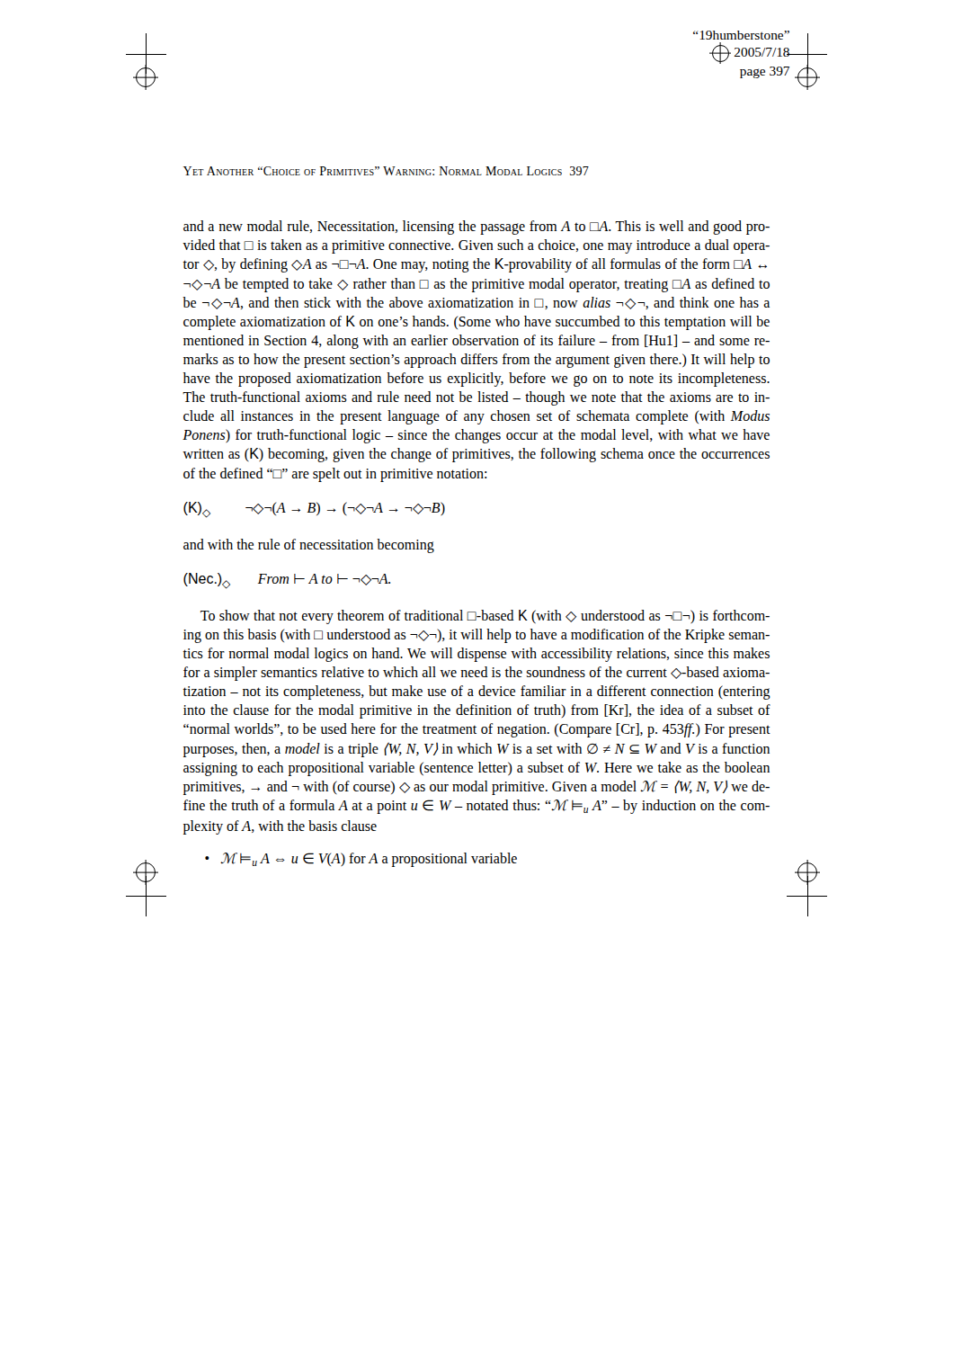“19humberstone”
2005/7/18
page 397
Yet Another “Choice of Primitives” Warning: Normal Modal Logics 397
and a new modal rule, Necessitation, licensing the passage from A to □A. This is well and good provided that □ is taken as a primitive connective. Given such a choice, one may introduce a dual operator ◇, by defining ◇A as ¬□¬A. One may, noting the K-provability of all formulas of the form □A ↔ ¬◇¬A be tempted to take ◇ rather than □ as the primitive modal operator, treating □A as defined to be ¬◇¬A, and then stick with the above axiomatization in □, now alias ¬◇¬, and think one has a complete axiomatization of K on one’s hands. (Some who have succumbed to this temptation will be mentioned in Section 4, along with an earlier observation of its failure – from [Hu1] – and some remarks as to how the present section’s approach differs from the argument given there.) It will help to have the proposed axiomatization before us explicitly, before we go on to note its incompleteness. The truth-functional axioms and rule need not be listed – though we note that the axioms are to include all instances in the present language of any chosen set of schemata complete (with Modus Ponens) for truth-functional logic – since the changes occur at the modal level, with what we have written as (K) becoming, given the change of primitives, the following schema once the occurrences of the defined “□” are spelt out in primitive notation:
(K)◇¬◇¬(A → B) → (¬◇¬A → ¬◇¬B)
and with the rule of necessitation becoming
(Nec.)◇From ⊢ A to ⊢ ¬◇¬A.
To show that not every theorem of traditional □-based K (with ◇ understood as ¬□¬) is forthcoming on this basis (with □ understood as ¬◇¬), it will help to have a modification of the Kripke semantics for normal modal logics on hand. We will dispense with accessibility relations, since this makes for a simpler semantics relative to which all we need is the soundness of the current ◇-based axiomatization – not its completeness, but make use of a device familiar in a different connection (entering into the clause for the modal primitive in the definition of truth) from [Kr], the idea of a subset of “normal worlds”, to be used here for the treatment of negation. (Compare [Cr], p. 453ff.) For present purposes, then, a model is a triple ⟨W, N, V⟩ in which W is a set with ∅ ≠ N ⊆ W and V is a function assigning to each propositional variable (sentence letter) a subset of W. Here we take as the boolean primitives, → and ¬ with (of course) ◇ as our modal primitive. Given a model ℳ = ⟨W, N, V⟩ we define the truth of a formula A at a point u ∈ W – notated thus: “ℳ ⊨u A” – by induction on the complexity of A, with the basis clause
ℳ ⊨u A ⇔ u ∈ V(A) for A a propositional variable